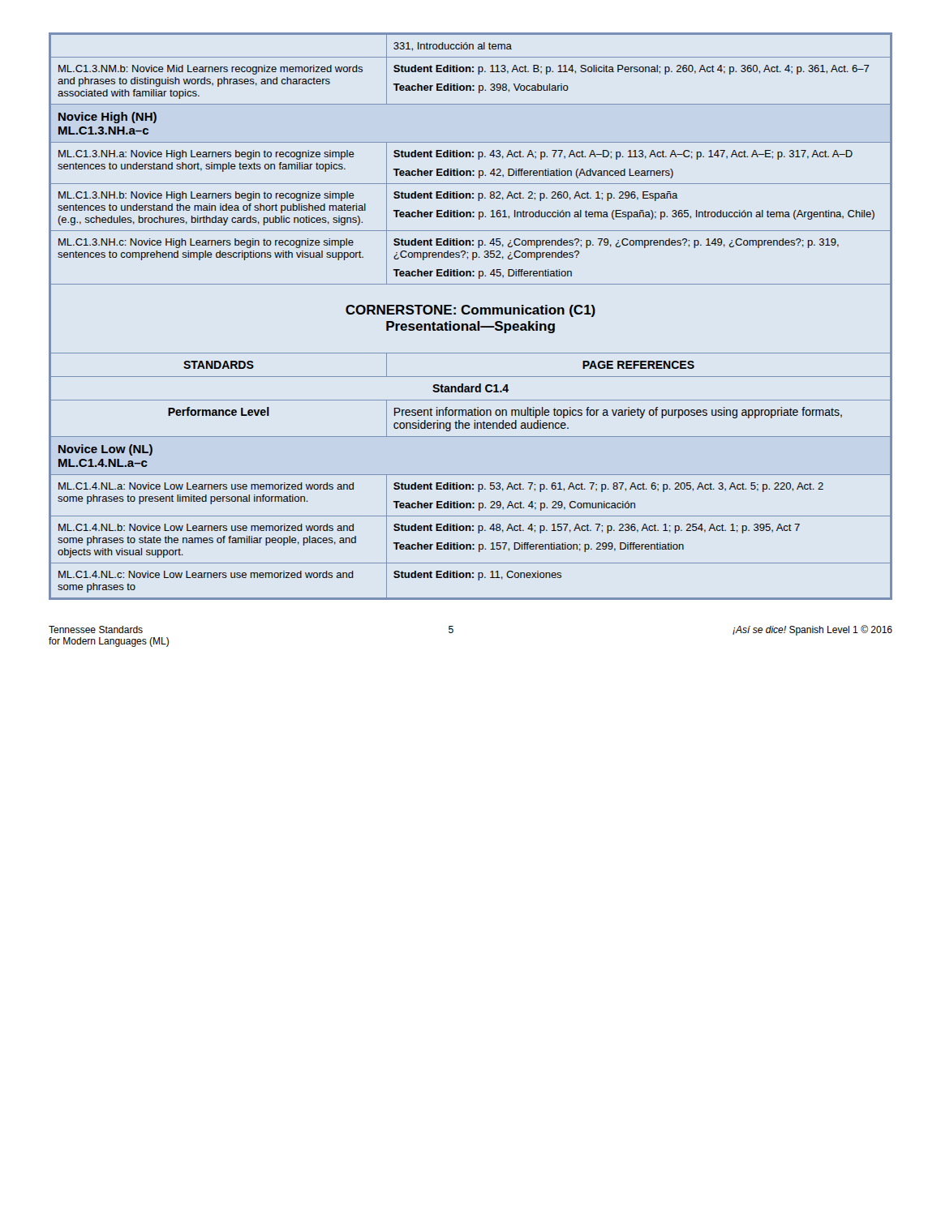| | 331, Introducción al tema |
| ML.C1.3.NM.b: Novice Mid Learners recognize memorized words and phrases to distinguish words, phrases, and characters associated with familiar topics. | Student Edition: p. 113, Act. B; p. 114, Solicita Personal; p. 260, Act 4; p. 360, Act. 4; p. 361, Act. 6–7 Teacher Edition: p. 398, Vocabulario |
| Novice High (NH) ML.C1.3.NH.a–c |
| ML.C1.3.NH.a: Novice High Learners begin to recognize simple sentences to understand short, simple texts on familiar topics. | Student Edition: p. 43, Act. A; p. 77, Act. A–D; p. 113, Act. A–C; p. 147, Act. A–E; p. 317, Act. A–D Teacher Edition: p. 42, Differentiation (Advanced Learners) |
| ML.C1.3.NH.b: Novice High Learners begin to recognize simple sentences to understand the main idea of short published material (e.g., schedules, brochures, birthday cards, public notices, signs). | Student Edition: p. 82, Act. 2; p. 260, Act. 1; p. 296, España Teacher Edition: p. 161, Introducción al tema (España); p. 365, Introducción al tema (Argentina, Chile) |
| ML.C1.3.NH.c: Novice High Learners begin to recognize simple sentences to comprehend simple descriptions with visual support. | Student Edition: p. 45, ¿Comprendes?; p. 79, ¿Comprendes?; p. 149, ¿Comprendes?; p. 319, ¿Comprendes?; p. 352, ¿Comprendes? Teacher Edition: p. 45, Differentiation |
| CORNERSTONE: Communication (C1) Presentational—Speaking |
| STANDARDS | PAGE REFERENCES |
| Standard C1.4 |
| Performance Level | Present information on multiple topics for a variety of purposes using appropriate formats, considering the intended audience. |
| Novice Low (NL) ML.C1.4.NL.a–c |
| ML.C1.4.NL.a: Novice Low Learners use memorized words and some phrases to present limited personal information. | Student Edition: p. 53, Act. 7; p. 61, Act. 7; p. 87, Act. 6; p. 205, Act. 3, Act. 5; p. 220, Act. 2 Teacher Edition: p. 29, Act. 4; p. 29, Comunicación |
| ML.C1.4.NL.b: Novice Low Learners use memorized words and some phrases to state the names of familiar people, places, and objects with visual support. | Student Edition: p. 48, Act. 4; p. 157, Act. 7; p. 236, Act. 1; p. 254, Act. 1; p. 395, Act 7 Teacher Edition: p. 157, Differentiation; p. 299, Differentiation |
| ML.C1.4.NL.c: Novice Low Learners use memorized words and some phrases to | Student Edition: p. 11, Conexiones |
Tennessee Standards
for Modern Languages (ML)
5
¡Así se dice! Spanish Level 1 © 2016